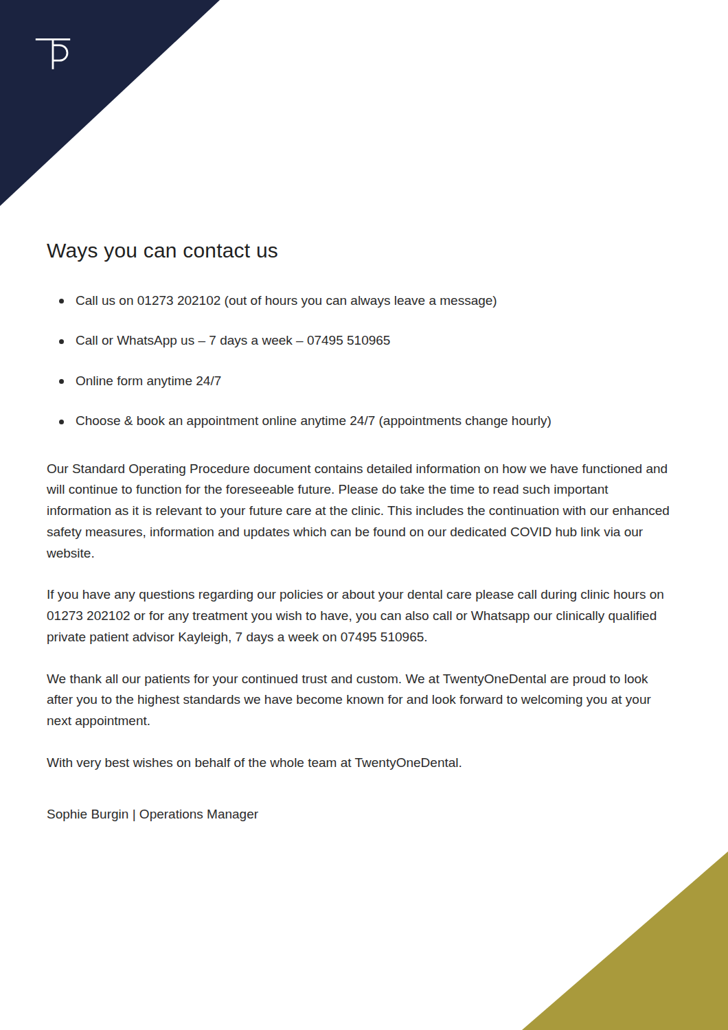Ways you can contact us
Call us on 01273 202102 (out of hours you can always leave a message)
Call or WhatsApp us – 7 days a week – 07495 510965
Online form anytime 24/7
Choose & book an appointment online anytime 24/7 (appointments change hourly)
Our Standard Operating Procedure document contains detailed information on how we have functioned and will continue to function for the foreseeable future. Please do take the time to read such important information as it is relevant to your future care at the clinic. This includes the continuation with our enhanced safety measures, information and updates which can be found on our dedicated COVID hub link via our website.
If you have any questions regarding our policies or about your dental care please call during clinic hours on 01273 202102 or for any treatment you wish to have, you can also call or Whatsapp our clinically qualified private patient advisor Kayleigh, 7 days a week on 07495 510965.
We thank all our patients for your continued trust and custom. We at TwentyOneDental are proud to look after you to the highest standards we have become known for and look forward to welcoming you at your next appointment.
With very best wishes on behalf of the whole team at TwentyOneDental.
Sophie Burgin | Operations Manager